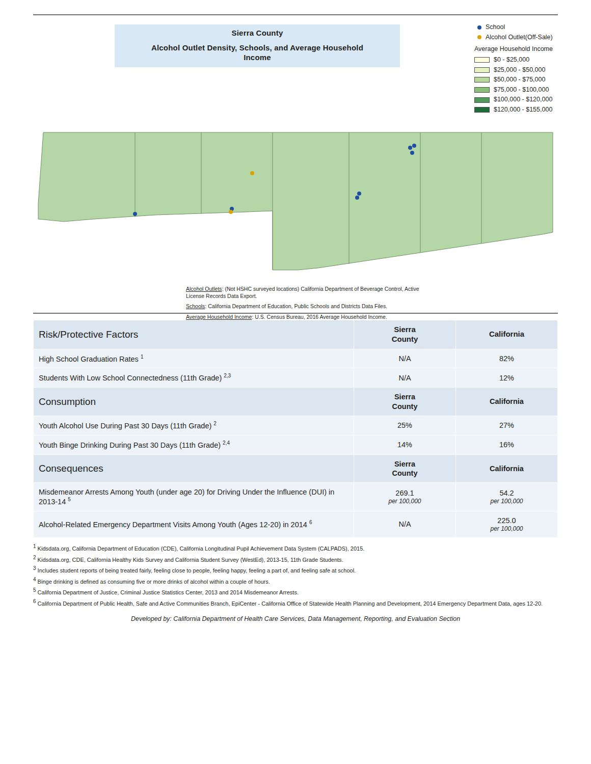Sierra County Alcohol Outlet Density, Schools, and Average Household
Income
School
Alcohol Outlet(Off-Sale)
Average Household Income
$0 - $25,000
$25,000 - $50,000
$50,000 - $75,000
$75,000 - $100,000
$100,000 - $120,000
$120,000 - $155,000
Alcohol Outlets: (Not HSHC surveyed locations) California Department of Beverage Control, Active License Records Data Export.
Schools: California Department of Education, Public Schools and Districts Data Files.
Average Household Income: U.S. Census Bureau, 2016 Average Household Income.
| Risk/Protective Factors | Sierra County | California |
| --- | --- | --- |
| High School Graduation Rates 1 | N/A | 82% |
| Students With Low School Connectedness (11th Grade) 2,3 | N/A | 12% |
| Consumption | Sierra County | California |
| Youth Alcohol Use During Past 30 Days (11th Grade) 2 | 25% | 27% |
| Youth Binge Drinking During Past 30 Days (11th Grade) 2,4 | 14% | 16% |
| Consequences | Sierra County | California |
| Misdemeanor Arrests Among Youth (under age 20) for Driving Under the Influence (DUI) in 2013-14 5 | 269.1 per 100,000 | 54.2 per 100,000 |
| Alcohol-Related Emergency Department Visits Among Youth (Ages 12-20) in 2014 6 | N/A | 225.0 per 100,000 |
1 Kidsdata.org, California Department of Education (CDE), California Longitudinal Pupil Achievement Data System (CALPADS), 2015.
2 Kidsdata.org, CDE, California Healthy Kids Survey and California Student Survey (WestEd), 2013-15, 11th Grade Students.
3 Includes student reports of being treated fairly, feeling close to people, feeling happy, feeling a part of, and feeling safe at school.
4 Binge drinking is defined as consuming five or more drinks of alcohol within a couple of hours.
5 California Department of Justice, Criminal Justice Statistics Center, 2013 and 2014 Misdemeanor Arrests.
6 California Department of Public Health, Safe and Active Communities Branch, EpiCenter - California Office of Statewide Health Planning and Development, 2014 Emergency Department Data, ages 12-20.
Developed by: California Department of Health Care Services, Data Management, Reporting, and Evaluation Section